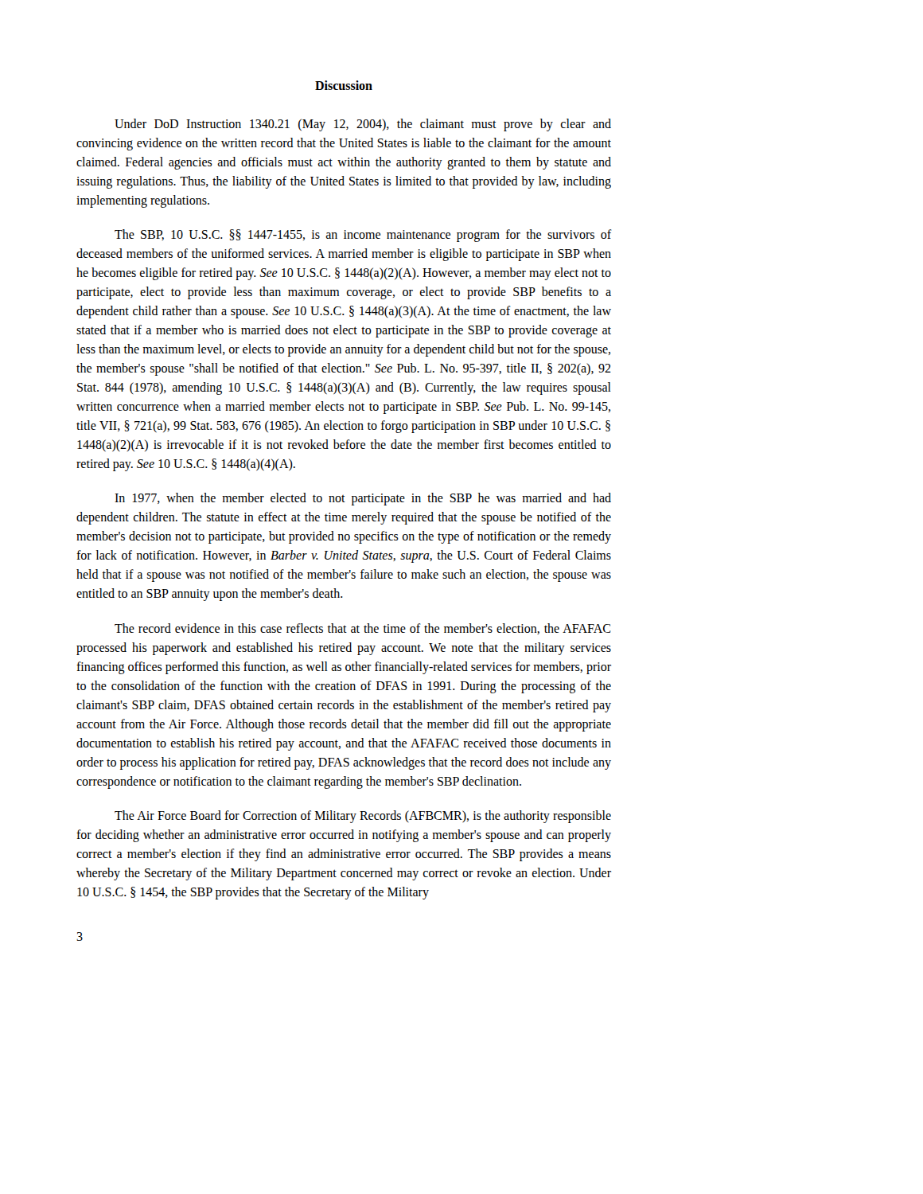Discussion
Under DoD Instruction 1340.21 (May 12, 2004), the claimant must prove by clear and convincing evidence on the written record that the United States is liable to the claimant for the amount claimed. Federal agencies and officials must act within the authority granted to them by statute and issuing regulations. Thus, the liability of the United States is limited to that provided by law, including implementing regulations.
The SBP, 10 U.S.C. §§ 1447-1455, is an income maintenance program for the survivors of deceased members of the uniformed services. A married member is eligible to participate in SBP when he becomes eligible for retired pay. See 10 U.S.C. § 1448(a)(2)(A). However, a member may elect not to participate, elect to provide less than maximum coverage, or elect to provide SBP benefits to a dependent child rather than a spouse. See 10 U.S.C. § 1448(a)(3)(A). At the time of enactment, the law stated that if a member who is married does not elect to participate in the SBP to provide coverage at less than the maximum level, or elects to provide an annuity for a dependent child but not for the spouse, the member's spouse "shall be notified of that election." See Pub. L. No. 95-397, title II, § 202(a), 92 Stat. 844 (1978), amending 10 U.S.C. § 1448(a)(3)(A) and (B). Currently, the law requires spousal written concurrence when a married member elects not to participate in SBP. See Pub. L. No. 99-145, title VII, § 721(a), 99 Stat. 583, 676 (1985). An election to forgo participation in SBP under 10 U.S.C. § 1448(a)(2)(A) is irrevocable if it is not revoked before the date the member first becomes entitled to retired pay. See 10 U.S.C. § 1448(a)(4)(A).
In 1977, when the member elected to not participate in the SBP he was married and had dependent children. The statute in effect at the time merely required that the spouse be notified of the member's decision not to participate, but provided no specifics on the type of notification or the remedy for lack of notification. However, in Barber v. United States, supra, the U.S. Court of Federal Claims held that if a spouse was not notified of the member's failure to make such an election, the spouse was entitled to an SBP annuity upon the member's death.
The record evidence in this case reflects that at the time of the member's election, the AFAFAC processed his paperwork and established his retired pay account. We note that the military services financing offices performed this function, as well as other financially-related services for members, prior to the consolidation of the function with the creation of DFAS in 1991. During the processing of the claimant's SBP claim, DFAS obtained certain records in the establishment of the member's retired pay account from the Air Force. Although those records detail that the member did fill out the appropriate documentation to establish his retired pay account, and that the AFAFAC received those documents in order to process his application for retired pay, DFAS acknowledges that the record does not include any correspondence or notification to the claimant regarding the member's SBP declination.
The Air Force Board for Correction of Military Records (AFBCMR), is the authority responsible for deciding whether an administrative error occurred in notifying a member's spouse and can properly correct a member's election if they find an administrative error occurred. The SBP provides a means whereby the Secretary of the Military Department concerned may correct or revoke an election. Under 10 U.S.C. § 1454, the SBP provides that the Secretary of the Military
3